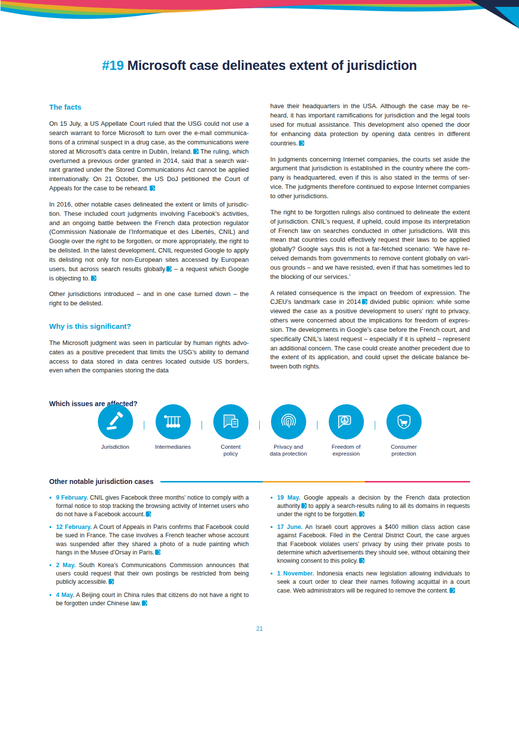#19 Microsoft case delineates extent of jurisdiction
The facts
On 15 July, a US Appellate Court ruled that the USG could not use a search warrant to force Microsoft to turn over the e-mail communications of a criminal suspect in a drug case, as the communications were stored at Microsoft’s data centre in Dublin, Ireland. The ruling, which overturned a previous order granted in 2014, said that a search warrant granted under the Stored Communications Act cannot be applied internationally. On 21 October, the US DoJ petitioned the Court of Appeals for the case to be reheard.
In 2016, other notable cases delineated the extent or limits of jurisdiction. These included court judgments involving Facebook’s activities, and an ongoing battle between the French data protection regulator (Commission Nationale de l’Informatique et des Libertés, CNIL) and Google over the right to be forgotten, or more appropriately, the right to be delisted. In the latest development, CNIL requested Google to apply its delisting not only for non-European sites accessed by European users, but across search results globally – a request which Google is objecting to.
Other jurisdictions introduced – and in one case turned down – the right to be delisted.
Why is this significant?
The Microsoft judgment was seen in particular by human rights advocates as a positive precedent that limits the USG’s ability to demand access to data stored in data centres located outside US borders, even when the companies storing the data
have their headquarters in the USA. Although the case may be reheard, it has important ramifications for jurisdiction and the legal tools used for mutual assistance. This development also opened the door for enhancing data protection by opening data centres in different countries.
In judgments concerning Internet companies, the courts set aside the argument that jurisdiction is established in the country where the company is headquartered, even if this is also stated in the terms of service. The judgments therefore continued to expose Internet companies to other jurisdictions.
The right to be forgotten rulings also continued to delineate the extent of jurisdiction. CNIL’s request, if upheld, could impose its interpretation of French law on searches conducted in other jurisdictions. Will this mean that countries could effectively request their laws to be applied globally? Google says this is not a far-fetched scenario: ‘We have received demands from governments to remove content globally on various grounds – and we have resisted, even if that has sometimes led to the blocking of our services.’
A related consequence is the impact on freedom of expression. The CJEU’s landmark case in 2014 divided public opinion: while some viewed the case as a positive development to users’ right to privacy, others were concerned about the implications for freedom of expression. The developments in Google’s case before the French court, and specifically CNIL’s latest request – especially if it is upheld – represent an additional concern. The case could create another precedent due to the extent of its application, and could upset the delicate balance between both rights.
Which issues are affected?
Jurisdiction
Intermediaries
Content
policy
Privacy and
data protection
Freedom of
expression
Consumer
protection
Other notable jurisdiction cases
9 February. CNIL gives Facebook three months’ notice to comply with a formal notice to stop tracking the browsing activity of Internet users who do not have a Facebook account.
12 February. A Court of Appeals in Paris confirms that Facebook could be sued in France. The case involves a French teacher whose account was suspended after they shared a photo of a nude painting which hangs in the Musee d’Orsay in Paris.
2 May. South Korea’s Communications Commission announces that users could request that their own postings be restricted from being publicly accessible.
4 May. A Beijing court in China rules that citizens do not have a right to be forgotten under Chinese law.
19 May. Google appeals a decision by the French data protection authority to apply a search-results ruling to all its domains in requests under the right to be forgotten.
17 June. An Israeli court approves a $400 million class action case against Facebook. Filed in the Central District Court, the case argues that Facebook violates users’ privacy by using their private posts to determine which advertisements they should see, without obtaining their knowing consent to this policy.
1 November. Indonesia enacts new legislation allowing individuals to seek a court order to clear their names following acquittal in a court case. Web administrators will be required to remove the content.
21